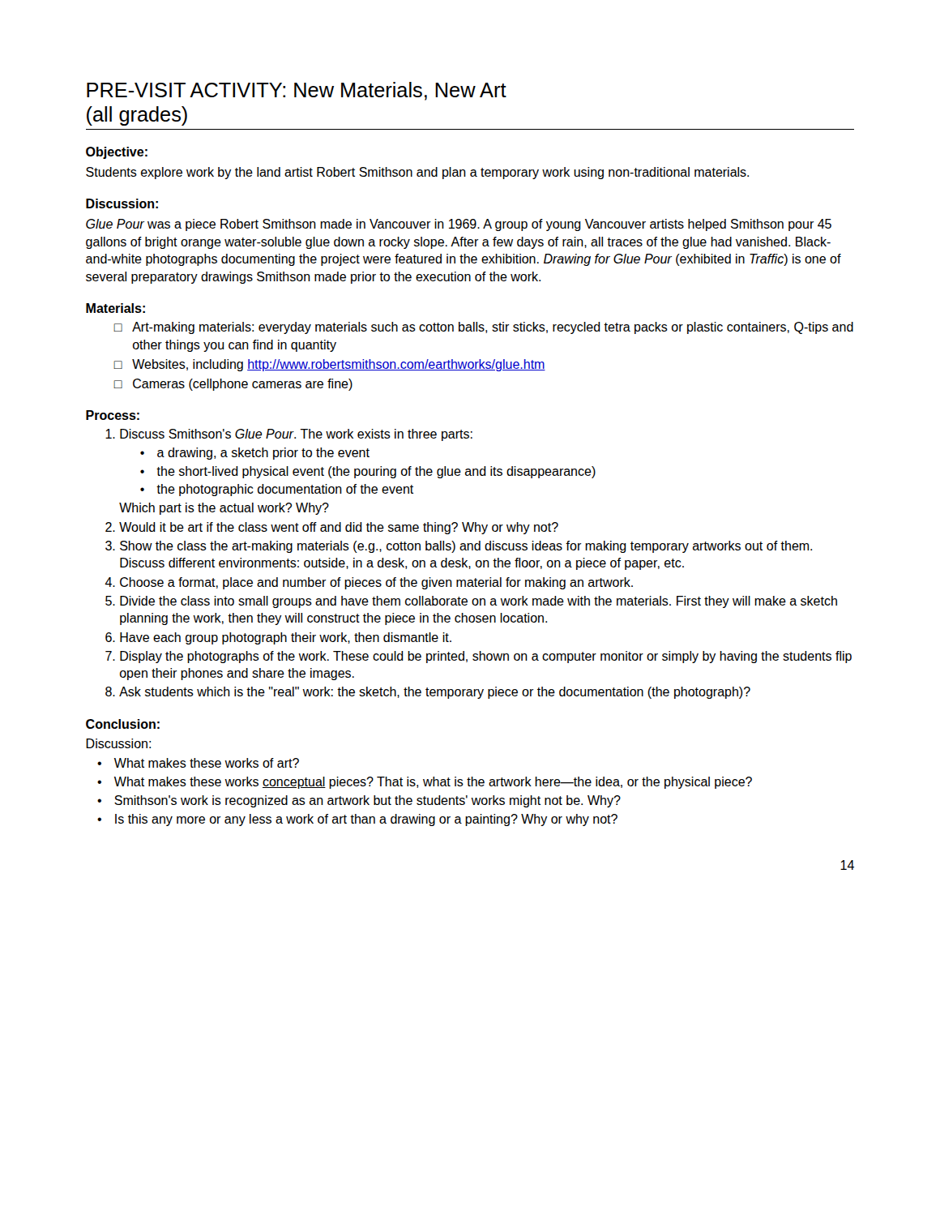PRE-VISIT ACTIVITY: New Materials, New Art
(all grades)
Objective:
Students explore work by the land artist Robert Smithson and plan a temporary work using non-traditional materials.
Discussion:
Glue Pour was a piece Robert Smithson made in Vancouver in 1969. A group of young Vancouver artists helped Smithson pour 45 gallons of bright orange water-soluble glue down a rocky slope. After a few days of rain, all traces of the glue had vanished. Black-and-white photographs documenting the project were featured in the exhibition. Drawing for Glue Pour (exhibited in Traffic) is one of several preparatory drawings Smithson made prior to the execution of the work.
Materials:
Art-making materials: everyday materials such as cotton balls, stir sticks, recycled tetra packs or plastic containers, Q-tips and other things you can find in quantity
Websites, including http://www.robertsmithson.com/earthworks/glue.htm
Cameras (cellphone cameras are fine)
Process:
Discuss Smithson's Glue Pour. The work exists in three parts:
a drawing, a sketch prior to the event
the short-lived physical event (the pouring of the glue and its disappearance)
the photographic documentation of the event
Which part is the actual work? Why?
Would it be art if the class went off and did the same thing? Why or why not?
Show the class the art-making materials (e.g., cotton balls) and discuss ideas for making temporary artworks out of them. Discuss different environments: outside, in a desk, on a desk, on the floor, on a piece of paper, etc.
Choose a format, place and number of pieces of the given material for making an artwork.
Divide the class into small groups and have them collaborate on a work made with the materials. First they will make a sketch planning the work, then they will construct the piece in the chosen location.
Have each group photograph their work, then dismantle it.
Display the photographs of the work. These could be printed, shown on a computer monitor or simply by having the students flip open their phones and share the images.
Ask students which is the "real" work: the sketch, the temporary piece or the documentation (the photograph)?
Conclusion:
Discussion:
What makes these works of art?
What makes these works conceptual pieces? That is, what is the artwork here—the idea, or the physical piece?
Smithson's work is recognized as an artwork but the students' works might not be. Why?
Is this any more or any less a work of art than a drawing or a painting? Why or why not?
14